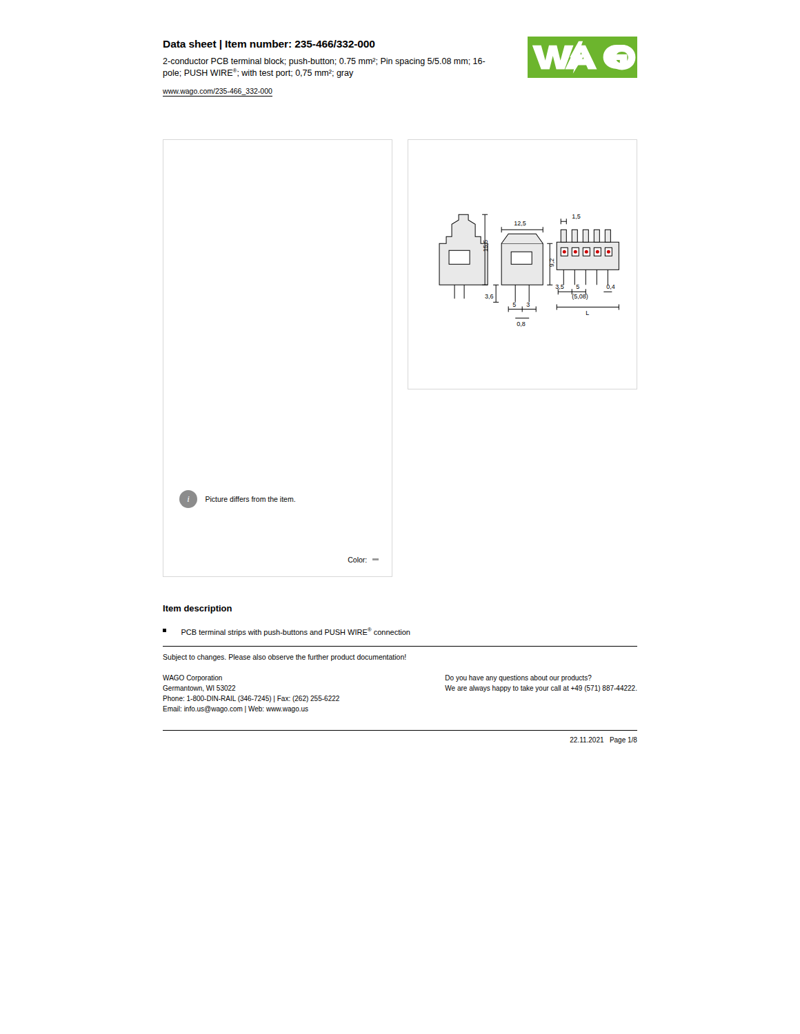Data sheet | Item number: 235-466/332-000
2-conductor PCB terminal block; push-button; 0.75 mm²; Pin spacing 5/5.08 mm; 16-pole; PUSH WIRE®; with test port; 0,75 mm²; gray
www.wago.com/235-466_332-000
i
Picture differs from the item.
Color:
15,5 12,5 9,2 3,6 5 3 0,8 1,5 3,5 5 (5,08) 0,4 L
Item description
PCB terminal strips with push-buttons and PUSH WIRE® connection
Subject to changes. Please also observe the further product documentation!
WAGO Corporation
Germantown, WI 53022
Phone: 1-800-DIN-RAIL (346-7245) | Fax: (262) 255-6222
Email: info.us@wago.com | Web: www.wago.us
Do you have any questions about our products?
We are always happy to take your call at +49 (571) 887-44222.
22.11.2021 Page 1/8